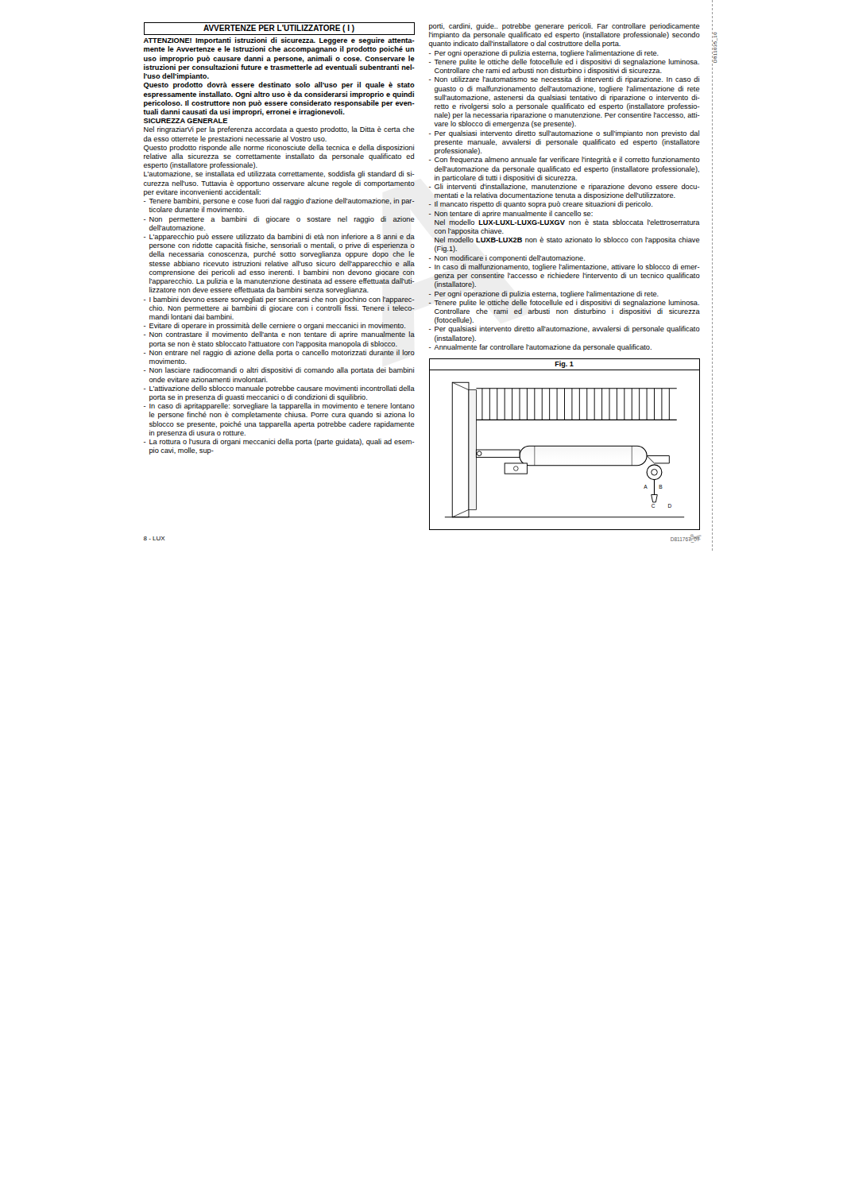A
D811035_10
AVVERTENZE PER L'UTILIZZATORE ( I )
ATTENZIONE! Importanti istruzioni di sicurezza. Leggere e seguire attentamente le Avvertenze e le Istruzioni che accompagnano il prodotto poiché un uso improprio può causare danni a persone, animali o cose. Conservare le istruzioni per consultazioni future e trasmetterle ad eventuali subentranti nell'uso dell'impianto.
Questo prodotto dovrà essere destinato solo all'uso per il quale è stato espressamente installato. Ogni altro uso è da considerarsi improprio e quindi pericoloso. Il costruttore non può essere considerato responsabile per eventuali danni causati da usi impropri, erronei e irragionevoli.
SICUREZZA GENERALE
Nel ringraziarVi per la preferenza accordata a questo prodotto, la Ditta è certa che da esso otterrete le prestazioni necessarie al Vostro uso.
Questo prodotto risponde alle norme riconosciute della tecnica e della disposizioni relative alla sicurezza se correttamente installato da personale qualificato ed esperto (installatore professionale).
L'automazione, se installata ed utilizzata correttamente, soddisfa gli standard di sicurezza nell'uso. Tuttavia è opportuno osservare alcune regole di comportamento per evitare inconvenienti accidentali:
Tenere bambini, persone e cose fuori dal raggio d'azione dell'automazione, in particolare durante il movimento.
Non permettere a bambini di giocare o sostare nel raggio di azione dell'automazione.
L'apparecchio può essere utilizzato da bambini di età non inferiore a 8 anni e da persone con ridotte capacità fisiche, sensoriali o mentali, o prive di esperienza o della necessaria conoscenza, purché sotto sorveglianza oppure dopo che le stesse abbiano ricevuto istruzioni relative all'uso sicuro dell'apparecchio e alla comprensione dei pericoli ad esso inerenti. I bambini non devono giocare con l'apparecchio. La pulizia e la manutenzione destinata ad essere effettuata dall'utilizzatore non deve essere effettuata da bambini senza sorveglianza.
I bambini devono essere sorvegliati per sincerarsi che non giochino con l'apparecchio. Non permettere ai bambini di giocare con i controlli fissi. Tenere i telecomandi lontani dai bambini.
Evitare di operare in prossimità delle cerniere o organi meccanici in movimento.
Non contrastare il movimento dell'anta e non tentare di aprire manualmente la porta se non è stato sbloccato l'attuatore con l'apposita manopola di sblocco.
Non entrare nel raggio di azione della porta o cancello motorizzati durante il loro movimento.
Non lasciare radiocomandi o altri dispositivi di comando alla portata dei bambini onde evitare azionamenti involontari.
L'attivazione dello sblocco manuale potrebbe causare movimenti incontrollati della porta se in presenza di guasti meccanici o di condizioni di squilibrio.
In caso di apritapparelle: sorvegliare la tapparella in movimento e tenere lontano le persone finché non è completamente chiusa. Porre cura quando si aziona lo sblocco se presente, poiché una tapparella aperta potrebbe cadere rapidamente in presenza di usura o rotture.
La rottura o l'usura di organi meccanici della porta (parte guidata), quali ad esempio cavi, molle, sup-
porti, cardini, guide.. potrebbe generare pericoli. Far controllare periodicamente l'impianto da personale qualificato ed esperto (installatore professionale) secondo quanto indicato dall'installatore o dal costruttore della porta.
Per ogni operazione di pulizia esterna, togliere l'alimentazione di rete.
Tenere pulite le ottiche delle fotocellule ed i dispositivi di segnalazione luminosa. Controllare che rami ed arbusti non disturbino i dispositivi di sicurezza.
Non utilizzare l'automatismo se necessita di interventi di riparazione. In caso di guasto o di malfunzionamento dell'automazione, togliere l'alimentazione di rete sull'automazione, astenersi da qualsiasi tentativo di riparazione o intervento diretto e rivolgersi solo a personale qualificato ed esperto (installatore professionale) per la necessaria riparazione o manutenzione. Per consentire l'accesso, attivare lo sblocco di emergenza (se presente).
Per qualsiasi intervento diretto sull'automazione o sull'impianto non previsto dal presente manuale, avvalersi di personale qualificato ed esperto (installatore professionale).
Con frequenza almeno annuale far verificare l'integrità e il corretto funzionamento dell'automazione da personale qualificato ed esperto (installatore professionale), in particolare di tutti i dispositivi di sicurezza.
Gli interventi d'installazione, manutenzione e riparazione devono essere documentati e la relativa documentazione tenuta a disposizione dell'utilizzatore.
Il mancato rispetto di quanto sopra può creare situazioni di pericolo.
Non tentare di aprire manualmente il cancello se:
Nel modello LUX-LUXL-LUXG-LUXGV non è stata sbloccata l'elettroserratura con l'apposita chiave.
Nel modello LUXB-LUX2B non è stato azionato lo sblocco con l'apposita chiave (Fig.1).
Non modificare i componenti dell'automazione.
In caso di malfunzionamento, togliere l'alimentazione, attivare lo sblocco di emergenza per consentire l'accesso e richiedere l'intervento di un tecnico qualificato (installatore).
Per ogni operazione di pulizia esterna, togliere l'alimentazione di rete.
Tenere pulite le ottiche delle fotocellule ed i dispositivi di segnalazione luminosa. Controllare che rami ed arbusti non disturbino i dispositivi di sicurezza (fotocellule).
Per qualsiasi intervento diretto all'automazione, avvalersi di personale qualificato (installatore).
Annualmente far controllare l'automazione da personale qualificato.
Fig. 1
A B C D
8 - LUX
D811767_07
✂